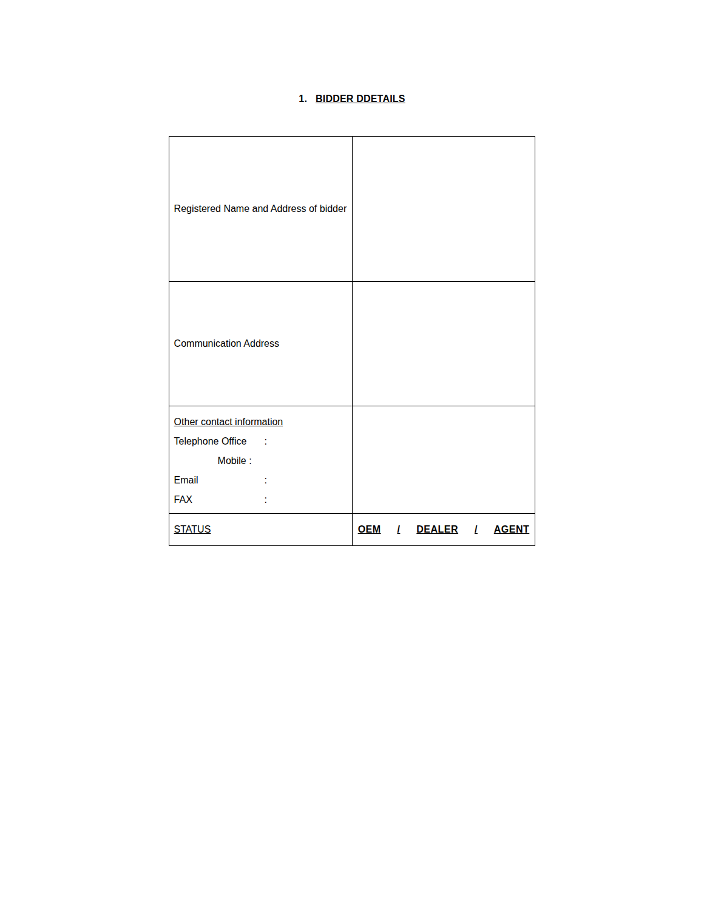1. BIDDER DDETAILS
| Registered Name and Address of bidder | |
| Communication Address | |
| Other contact information Telephone Office : Mobile : Email : FAX : | |
| STATUS | OEM / DEALER / AGENT |